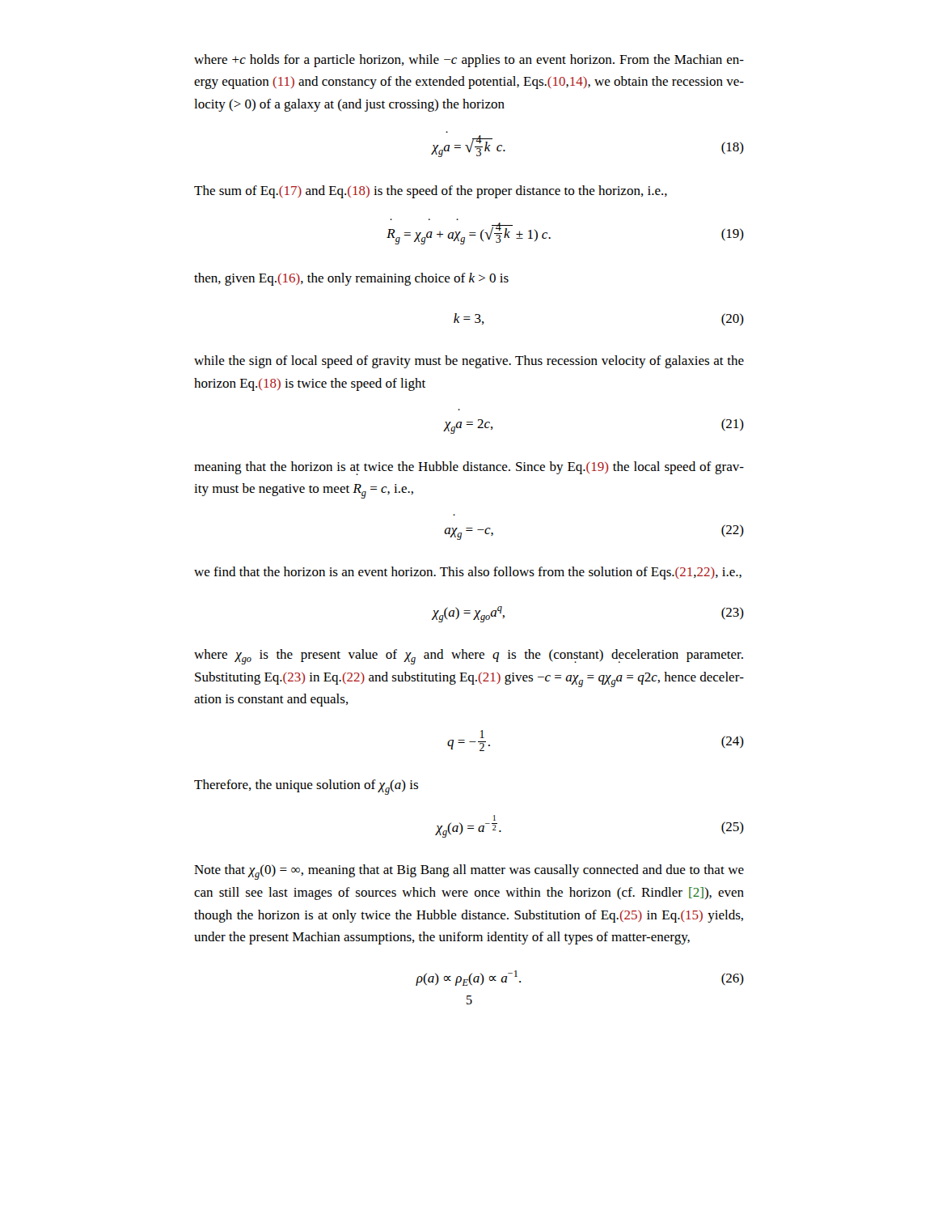where +c holds for a particle horizon, while −c applies to an event horizon. From the Machian energy equation (11) and constancy of the extended potential, Eqs.(10,14), we obtain the recession velocity (> 0) of a galaxy at (and just crossing) the horizon
χg·a = √43 k c. (18)
The sum of Eq.(17) and Eq.(18) is the speed of the proper distance to the horizon, i.e.,
·Rg = χg·a + a·χg = (√43 k ± 1) c. (19)
then, given Eq.(16), the only remaining choice of k > 0 is
k = 3, (20)
while the sign of local speed of gravity must be negative. Thus recession velocity of galaxies at the horizon Eq.(18) is twice the speed of light
χg·a = 2c, (21)
meaning that the horizon is at twice the Hubble distance. Since by Eq.(19) the local speed of gravity must be negative to meet ·Rg = c, i.e.,
a·χg = −c, (22)
we find that the horizon is an event horizon. This also follows from the solution of Eqs.(21,22), i.e.,
χg(a) = χgoaq, (23)
where χgo is the present value of χg and where q is the (constant) deceleration parameter. Substituting Eq.(23) in Eq.(22) and substituting Eq.(21) gives −c = a·χg = qχg·a = q2c, hence deceleration is constant and equals,
q = −12. (24)
Therefore, the unique solution of χg(a) is
χg(a) = a−12. (25)
Note that χg(0) = ∞, meaning that at Big Bang all matter was causally connected and due to that we can still see last images of sources which were once within the horizon (cf. Rindler [2]), even though the horizon is at only twice the Hubble distance. Substitution of Eq.(25) in Eq.(15) yields, under the present Machian assumptions, the uniform identity of all types of matter-energy,
ρ(a) ∝ ρE(a) ∝ a−1. (26)
5